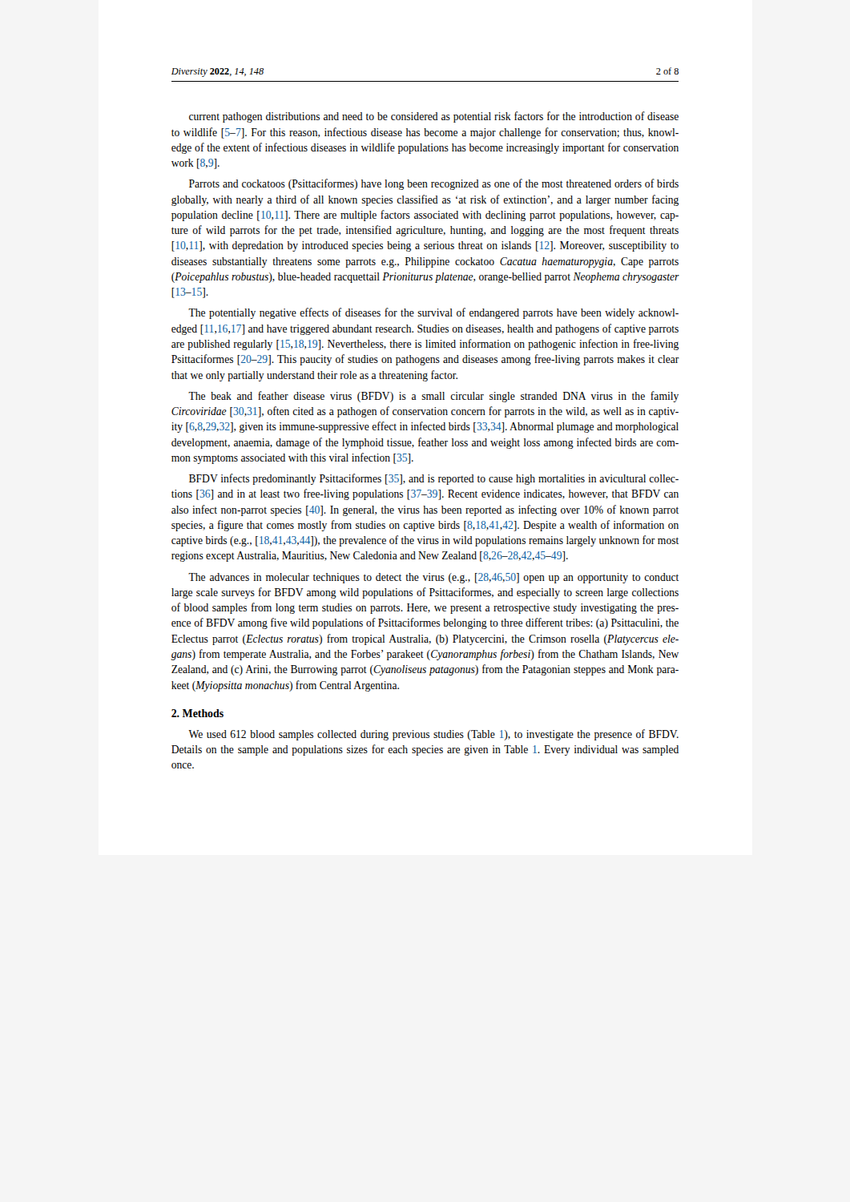Diversity 2022, 14, 148
2 of 8
current pathogen distributions and need to be considered as potential risk factors for the introduction of disease to wildlife [5–7]. For this reason, infectious disease has become a major challenge for conservation; thus, knowledge of the extent of infectious diseases in wildlife populations has become increasingly important for conservation work [8,9].
Parrots and cockatoos (Psittaciformes) have long been recognized as one of the most threatened orders of birds globally, with nearly a third of all known species classified as ‘at risk of extinction’, and a larger number facing population decline [10,11]. There are multiple factors associated with declining parrot populations, however, capture of wild parrots for the pet trade, intensified agriculture, hunting, and logging are the most frequent threats [10,11], with depredation by introduced species being a serious threat on islands [12]. Moreover, susceptibility to diseases substantially threatens some parrots e.g., Philippine cockatoo Cacatua haematuropygia, Cape parrots (Poicepahlus robustus), blue-headed racquettail Prioniturus platenae, orange-bellied parrot Neophema chrysogaster [13–15].
The potentially negative effects of diseases for the survival of endangered parrots have been widely acknowledged [11,16,17] and have triggered abundant research. Studies on diseases, health and pathogens of captive parrots are published regularly [15,18,19]. Nevertheless, there is limited information on pathogenic infection in free-living Psittaciformes [20–29]. This paucity of studies on pathogens and diseases among free-living parrots makes it clear that we only partially understand their role as a threatening factor.
The beak and feather disease virus (BFDV) is a small circular single stranded DNA virus in the family Circoviridae [30,31], often cited as a pathogen of conservation concern for parrots in the wild, as well as in captivity [6,8,29,32], given its immune-suppressive effect in infected birds [33,34]. Abnormal plumage and morphological development, anaemia, damage of the lymphoid tissue, feather loss and weight loss among infected birds are common symptoms associated with this viral infection [35].
BFDV infects predominantly Psittaciformes [35], and is reported to cause high mortalities in avicultural collections [36] and in at least two free-living populations [37–39]. Recent evidence indicates, however, that BFDV can also infect non-parrot species [40]. In general, the virus has been reported as infecting over 10% of known parrot species, a figure that comes mostly from studies on captive birds [8,18,41,42]. Despite a wealth of information on captive birds (e.g., [18,41,43,44]), the prevalence of the virus in wild populations remains largely unknown for most regions except Australia, Mauritius, New Caledonia and New Zealand [8,26–28,42,45–49].
The advances in molecular techniques to detect the virus (e.g., [28,46,50] open up an opportunity to conduct large scale surveys for BFDV among wild populations of Psittaciformes, and especially to screen large collections of blood samples from long term studies on parrots. Here, we present a retrospective study investigating the presence of BFDV among five wild populations of Psittaciformes belonging to three different tribes: (a) Psittaculini, the Eclectus parrot (Eclectus roratus) from tropical Australia, (b) Platycercini, the Crimson rosella (Platycercus elegans) from temperate Australia, and the Forbes’ parakeet (Cyanoramphus forbesi) from the Chatham Islands, New Zealand, and (c) Arini, the Burrowing parrot (Cyanoliseus patagonus) from the Patagonian steppes and Monk parakeet (Myiopsitta monachus) from Central Argentina.
2. Methods
We used 612 blood samples collected during previous studies (Table 1), to investigate the presence of BFDV. Details on the sample and populations sizes for each species are given in Table 1. Every individual was sampled once.